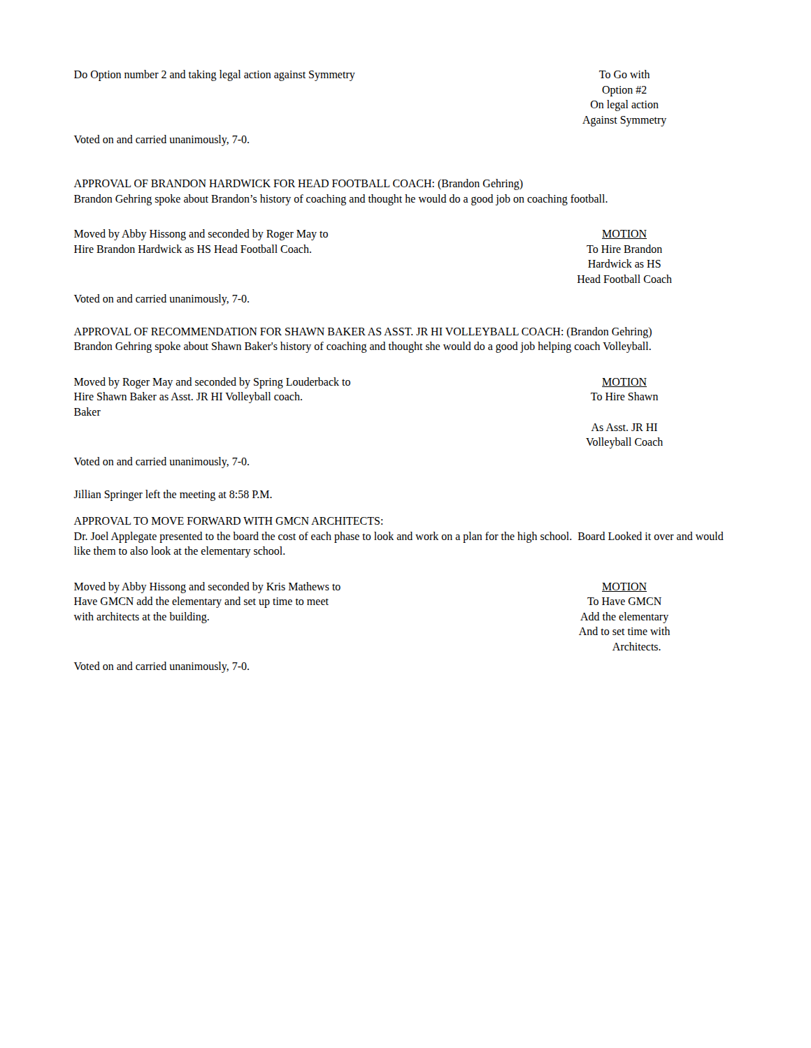Do Option number 2 and taking legal action against Symmetry
To Go with Option #2 On legal action Against Symmetry
Voted on and carried unanimously, 7-0.
APPROVAL OF BRANDON HARDWICK FOR HEAD FOOTBALL COACH: (Brandon Gehring)
Brandon Gehring spoke about Brandon’s history of coaching and thought he would do a good job on coaching football.
Moved by Abby Hissong and seconded by Roger May to
Hire Brandon Hardwick as HS Head Football Coach.
MOTION To Hire Brandon Hardwick as HS Head Football Coach
Voted on and carried unanimously, 7-0.
APPROVAL OF RECOMMENDATION FOR SHAWN BAKER AS ASST. JR HI VOLLEYBALL COACH: (Brandon Gehring)
Brandon Gehring spoke about Shawn Baker's history of coaching and thought she would do a good job helping coach Volleyball.
Moved by Roger May and seconded by Spring Louderback to
Hire Shawn Baker as Asst. JR HI Volleyball coach.
Baker
MOTION To Hire Shawn As Asst. JR HI Volleyball Coach
Voted on and carried unanimously, 7-0.
Jillian Springer left the meeting at 8:58 P.M.
APPROVAL TO MOVE FORWARD WITH GMCN ARCHITECTS:
Dr. Joel Applegate presented to the board the cost of each phase to look and work on a plan for the high school. Board Looked it over and would like them to also look at the elementary school.
Moved by Abby Hissong and seconded by Kris Mathews to
Have GMCN add the elementary and set up time to meet
with architects at the building.
MOTION To Have GMCN Add the elementary And to set time with Architects.
Voted on and carried unanimously, 7-0.